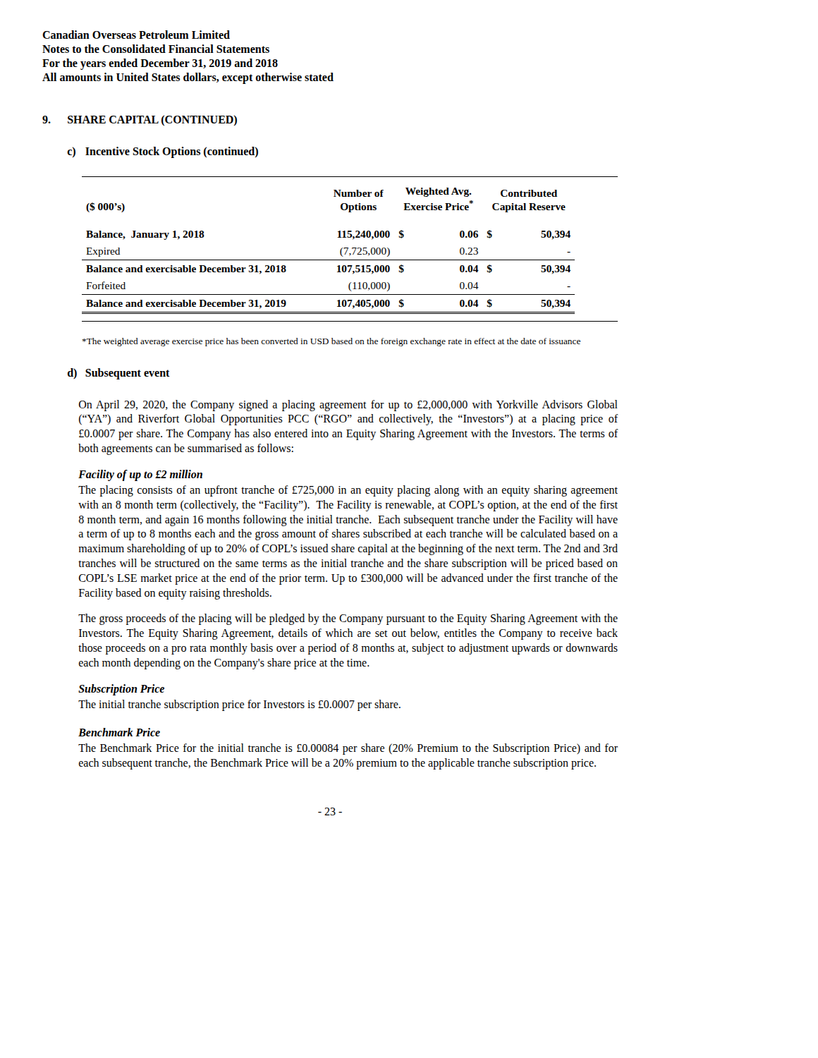Canadian Overseas Petroleum Limited
Notes to the Consolidated Financial Statements
For the years ended December 31, 2019 and 2018
All amounts in United States dollars, except otherwise stated
9. SHARE CAPITAL (CONTINUED)
c) Incentive Stock Options (continued)
| ($ 000’s) | Number of Options | Weighted Avg. Exercise Price * | Contributed Capital Reserve |
| --- | --- | --- | --- |
| Balance, January 1, 2018 | 115,240,000 | $ | 0.06 | $ | 50,394 |
| Expired | (7,725,000) | | 0.23 | | - |
| Balance and exercisable December 31, 2018 | 107,515,000 | $ | 0.04 | $ | 50,394 |
| Forfeited | (110,000) | | 0.04 | | - |
| Balance and exercisable December 31, 2019 | 107,405,000 | $ | 0.04 | $ | 50,394 |
*The weighted average exercise price has been converted in USD based on the foreign exchange rate in effect at the date of issuance
d) Subsequent event
On April 29, 2020, the Company signed a placing agreement for up to £2,000,000 with Yorkville Advisors Global (“YA”) and Riverfort Global Opportunities PCC (“RGO” and collectively, the “Investors”) at a placing price of £0.0007 per share. The Company has also entered into an Equity Sharing Agreement with the Investors. The terms of both agreements can be summarised as follows:
Facility of up to £2 million
The placing consists of an upfront tranche of £725,000 in an equity placing along with an equity sharing agreement with an 8 month term (collectively, the “Facility”). The Facility is renewable, at COPL’s option, at the end of the first 8 month term, and again 16 months following the initial tranche. Each subsequent tranche under the Facility will have a term of up to 8 months each and the gross amount of shares subscribed at each tranche will be calculated based on a maximum shareholding of up to 20% of COPL’s issued share capital at the beginning of the next term. The 2nd and 3rd tranches will be structured on the same terms as the initial tranche and the share subscription will be priced based on COPL’s LSE market price at the end of the prior term. Up to £300,000 will be advanced under the first tranche of the Facility based on equity raising thresholds.
The gross proceeds of the placing will be pledged by the Company pursuant to the Equity Sharing Agreement with the Investors. The Equity Sharing Agreement, details of which are set out below, entitles the Company to receive back those proceeds on a pro rata monthly basis over a period of 8 months at, subject to adjustment upwards or downwards each month depending on the Company's share price at the time.
Subscription Price
The initial tranche subscription price for Investors is £0.0007 per share.
Benchmark Price
The Benchmark Price for the initial tranche is £0.00084 per share (20% Premium to the Subscription Price) and for each subsequent tranche, the Benchmark Price will be a 20% premium to the applicable tranche subscription price.
- 23 -